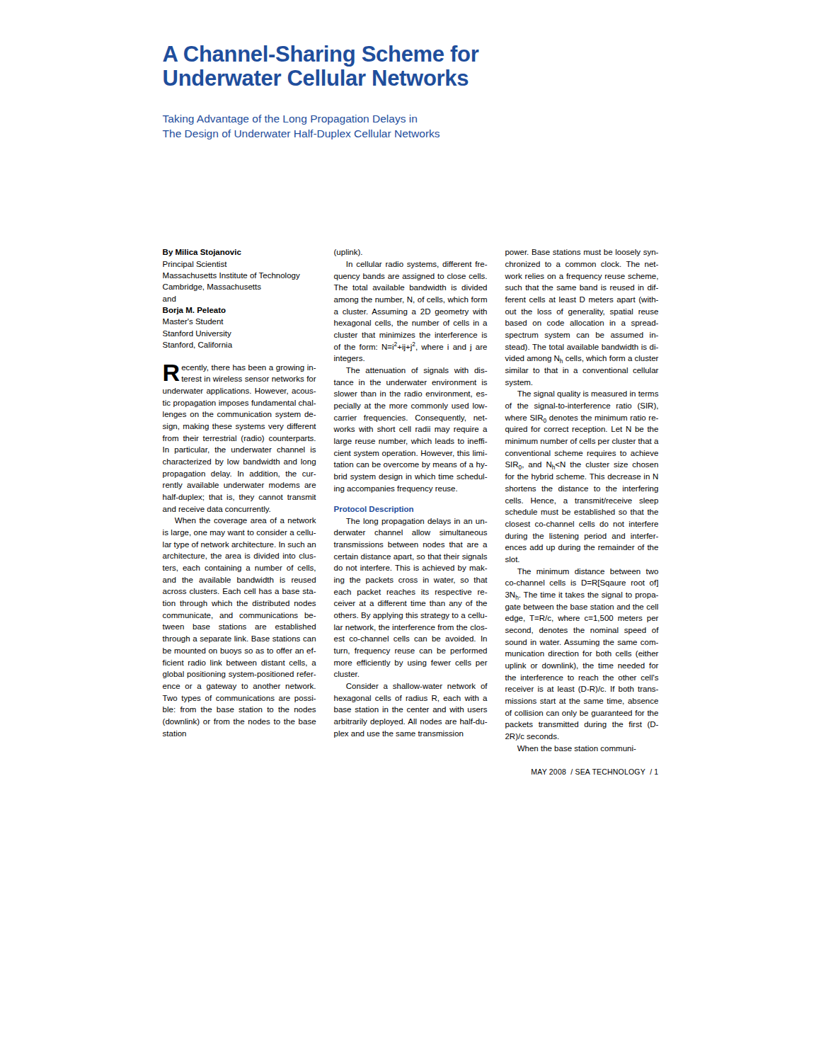A Channel-Sharing Scheme for
Underwater Cellular Networks
Taking Advantage of the Long Propagation Delays in
The Design of Underwater Half-Duplex Cellular Networks
By Milica Stojanovic
Principal Scientist
Massachusetts Institute of Technology
Cambridge, Massachusetts
and
Borja M. Peleato
Master's Student
Stanford University
Stanford, California
Recently, there has been a growing interest in wireless sensor networks for underwater applications. However, acoustic propagation imposes fundamental challenges on the communication system design, making these systems very different from their terrestrial (radio) counterparts. In particular, the underwater channel is characterized by low bandwidth and long propagation delay. In addition, the currently available underwater modems are half-duplex; that is, they cannot transmit and receive data concurrently.
When the coverage area of a network is large, one may want to consider a cellular type of network architecture. In such an architecture, the area is divided into clusters, each containing a number of cells, and the available bandwidth is reused across clusters. Each cell has a base station through which the distributed nodes communicate, and communications between base stations are established through a separate link. Base stations can be mounted on buoys so as to offer an efficient radio link between distant cells, a global positioning system-positioned reference or a gateway to another network. Two types of communications are possible: from the base station to the nodes (downlink) or from the nodes to the base station
(uplink).
In cellular radio systems, different frequency bands are assigned to close cells. The total available bandwidth is divided among the number, N, of cells, which form a cluster. Assuming a 2D geometry with hexagonal cells, the number of cells in a cluster that minimizes the interference is of the form: N=i2+ij+j2, where i and j are integers.
The attenuation of signals with distance in the underwater environment is slower than in the radio environment, especially at the more commonly used low-carrier frequencies. Consequently, networks with short cell radii may require a large reuse number, which leads to inefficient system operation. However, this limitation can be overcome by means of a hybrid system design in which time scheduling accompanies frequency reuse.
Protocol Description
The long propagation delays in an underwater channel allow simultaneous transmissions between nodes that are a certain distance apart, so that their signals do not interfere. This is achieved by making the packets cross in water, so that each packet reaches its respective receiver at a different time than any of the others. By applying this strategy to a cellular network, the interference from the closest co-channel cells can be avoided. In turn, frequency reuse can be performed more efficiently by using fewer cells per cluster.
Consider a shallow-water network of hexagonal cells of radius R, each with a base station in the center and with users arbitrarily deployed. All nodes are half-duplex and use the same transmission
power. Base stations must be loosely synchronized to a common clock. The network relies on a frequency reuse scheme, such that the same band is reused in different cells at least D meters apart (without the loss of generality, spatial reuse based on code allocation in a spread-spectrum system can be assumed instead). The total available bandwidth is divided among Nh cells, which form a cluster similar to that in a conventional cellular system.
The signal quality is measured in terms of the signal-to-interference ratio (SIR), where SIR0 denotes the minimum ratio required for correct reception. Let N be the minimum number of cells per cluster that a conventional scheme requires to achieve SIR0, and Nh<N the cluster size chosen for the hybrid scheme. This decrease in N shortens the distance to the interfering cells. Hence, a transmit/receive sleep schedule must be established so that the closest co-channel cells do not interfere during the listening period and interferences add up during the remainder of the slot.
The minimum distance between two co-channel cells is D=R[Sqaure root of] 3Nh. The time it takes the signal to propagate between the base station and the cell edge, T=R/c, where c=1,500 meters per second, denotes the nominal speed of sound in water. Assuming the same communication direction for both cells (either uplink or downlink), the time needed for the interference to reach the other cell's receiver is at least (D-R)/c. If both transmissions start at the same time, absence of collision can only be guaranteed for the packets transmitted during the first (D-2R)/c seconds.
When the base station communi-
MAY 2008 / SEA TECHNOLOGY / 1